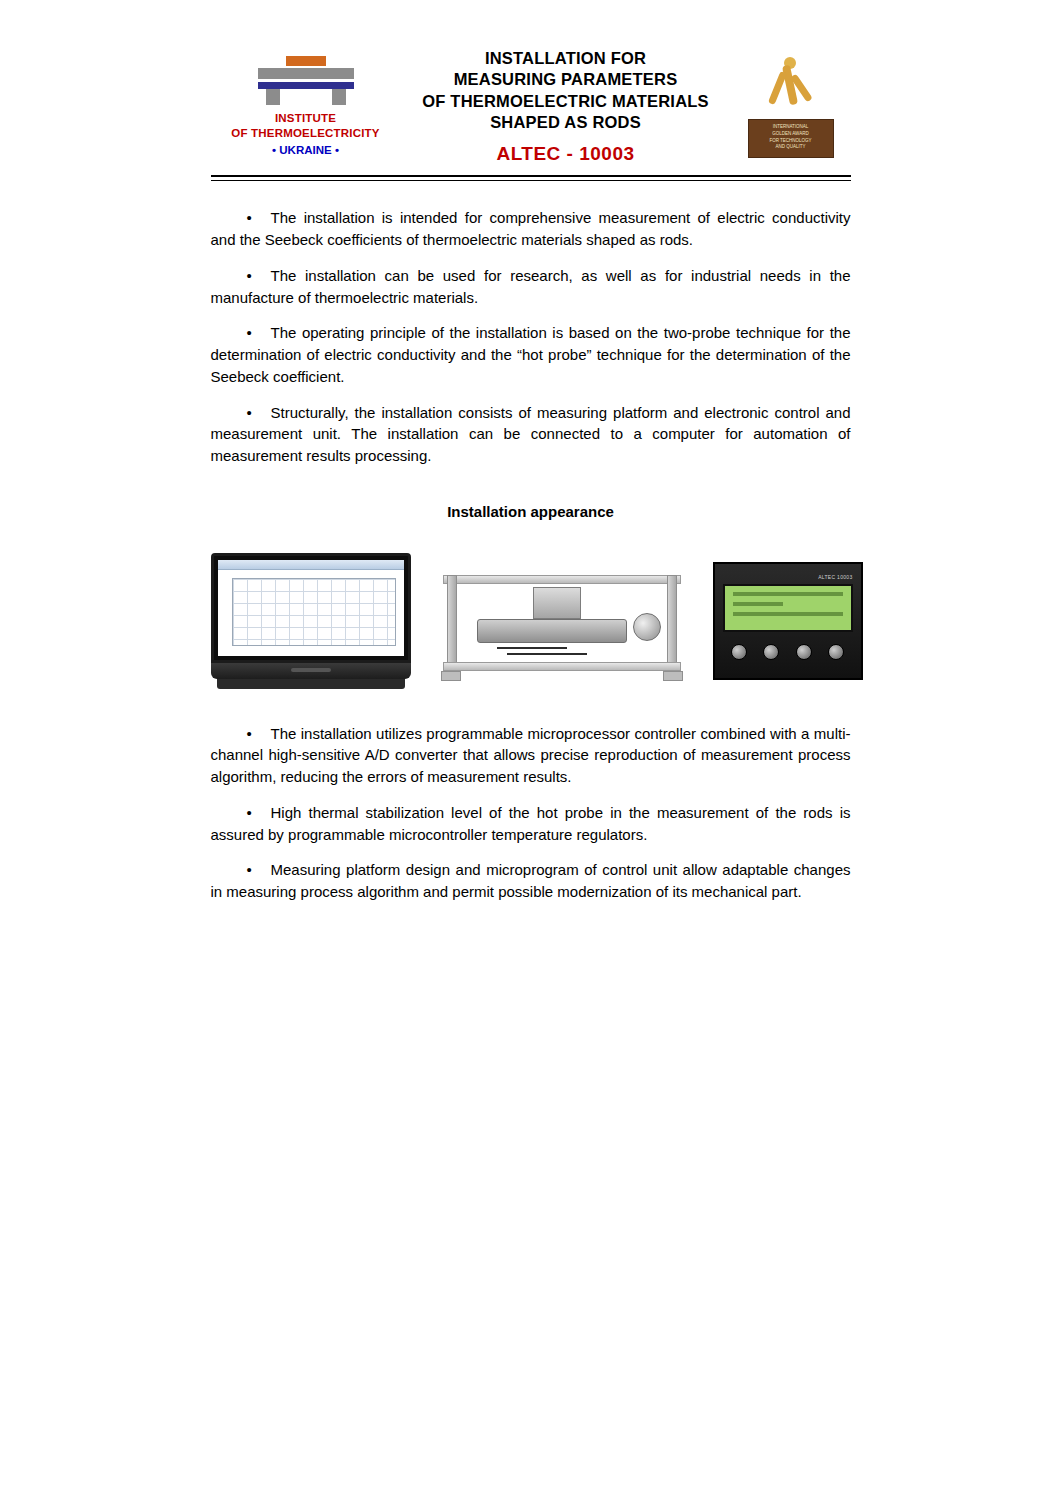INSTITUTE
OF THERMOELECTRICITY
• UKRAINE •
INSTALLATION FOR
MEASURING PARAMETERS
OF THERMOELECTRIC MATERIALS
SHAPED AS RODS
ALTEC - 10003
INTERNATIONAL
GOLDEN AWARD
FOR TECHNOLOGY
AND QUALITY
The installation is intended for comprehensive measurement of electric conductivity and the Seebeck coefficients of thermoelectric materials shaped as rods.
The installation can be used for research, as well as for industrial needs in the manufacture of thermoelectric materials.
The operating principle of the installation is based on the two-probe technique for the determination of electric conductivity and the “hot probe” technique for the determination of the Seebeck coefficient.
Structurally, the installation consists of measuring platform and electronic control and measurement unit. The installation can be connected to a computer for automation of measurement results processing.
Installation appearance
ALTEC 10003
The installation utilizes programmable microprocessor controller combined with a multi-channel high-sensitive A/D converter that allows precise reproduction of measurement process algorithm, reducing the errors of measurement results.
High thermal stabilization level of the hot probe in the measurement of the rods is assured by programmable microcontroller temperature regulators.
Measuring platform design and microprogram of control unit allow adaptable changes in measuring process algorithm and permit possible modernization of its mechanical part.